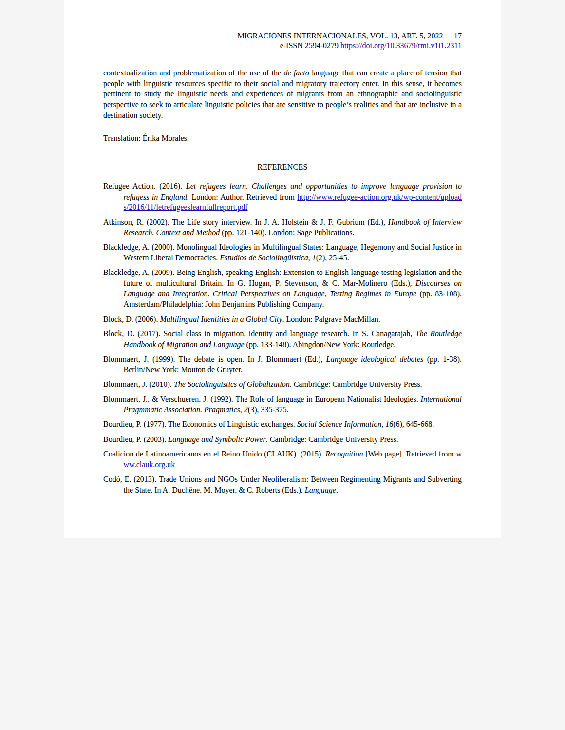MIGRACIONES INTERNACIONALES, VOL. 13, ART. 5, 2022 17 e-ISSN 2594-0279 https://doi.org/10.33679/rmi.v1i1.2311
contextualization and problematization of the use of the de facto language that can create a place of tension that people with linguistic resources specific to their social and migratory trajectory enter. In this sense, it becomes pertinent to study the linguistic needs and experiences of migrants from an ethnographic and sociolinguistic perspective to seek to articulate linguistic policies that are sensitive to people’s realities and that are inclusive in a destination society.
Translation: Érika Morales.
REFERENCES
Refugee Action. (2016). Let refugees learn. Challenges and opportunities to improve language provision to refugess in England. London: Author. Retrieved from http://www.refugee-action.org.uk/wp-content/uploads/2016/11/letrefugeeslearnfullreport.pdf
Atkinson, R. (2002). The Life story interview. In J. A. Holstein & J. F. Gubrium (Ed.), Handbook of Interview Research. Context and Method (pp. 121-140). London: Sage Publications.
Blackledge, A. (2000). Monolingual Ideologies in Multilingual States: Language, Hegemony and Social Justice in Western Liberal Democracies. Estudios de Sociolingüística, 1(2), 25-45.
Blackledge, A. (2009). Being English, speaking English: Extension to English language testing legislation and the future of multicultural Britain. In G. Hogan, P. Stevenson, & C. Mar-Molinero (Eds.), Discourses on Language and Integration. Critical Perspectives on Language, Testing Regimes in Europe (pp. 83-108). Amsterdam/Philadelphia: John Benjamins Publishing Company.
Block, D. (2006). Multilingual Identities in a Global City. London: Palgrave MacMillan.
Block, D. (2017). Social class in migration, identity and language research. In S. Canagarajah, The Routledge Handbook of Migration and Language (pp. 133-148). Abingdon/New York: Routledge.
Blommaert, J. (1999). The debate is open. In J. Blommaert (Ed.), Language ideological debates (pp. 1-38). Berlin/New York: Mouton de Gruyter.
Blommaert, J. (2010). The Sociolinguistics of Globalization. Cambridge: Cambridge University Press.
Blommaert, J., & Verschueren, J. (1992). The Role of language in European Nationalist Ideologies. International Pragmmatic Association. Pragmatics, 2(3), 335-375.
Bourdieu, P. (1977). The Economics of Linguistic exchanges. Social Science Information, 16(6), 645-668.
Bourdieu, P. (2003). Language and Symbolic Power. Cambridge: Cambridge University Press.
Coalicion de Latinoamericanos en el Reino Unido (CLAUK). (2015). Recognition [Web page]. Retrieved from www.clauk.org.uk
Codó, E. (2013). Trade Unions and NGOs Under Neoliberalism: Between Regimenting Migrants and Subverting the State. In A. Duchêne, M. Moyer, & C. Roberts (Eds.), Language,